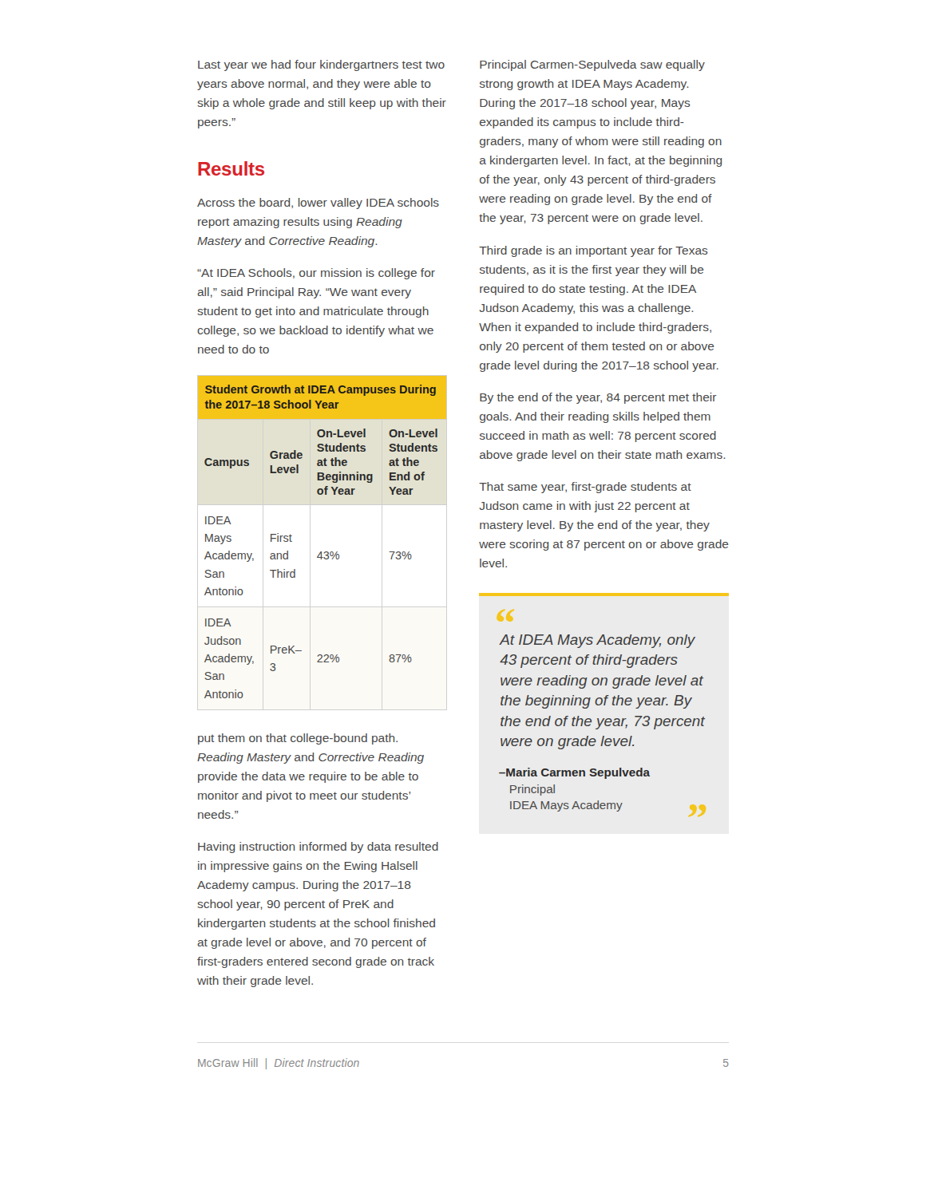Last year we had four kindergartners test two years above normal, and they were able to skip a whole grade and still keep up with their peers.”
Results
Across the board, lower valley IDEA schools report amazing results using Reading Mastery and Corrective Reading.
“At IDEA Schools, our mission is college for all,” said Principal Ray. “We want every student to get into and matriculate through college, so we backload to identify what we need to do to
Student Growth at IDEA Campuses During the 2017–18 School Year
| Campus | Grade Level | On-Level Students at the Beginning of Year | On-Level Students at the End of Year |
| --- | --- | --- | --- |
| IDEA Mays Academy, San Antonio | First and Third | 43% | 73% |
| IDEA Judson Academy, San Antonio | PreK–3 | 22% | 87% |
put them on that college-bound path. Reading Mastery and Corrective Reading provide the data we require to be able to monitor and pivot to meet our students’ needs.”
Having instruction informed by data resulted in impressive gains on the Ewing Halsell Academy campus. During the 2017–18 school year, 90 percent of PreK and kindergarten students at the school finished at grade level or above, and 70 percent of first-graders entered second grade on track with their grade level.
Principal Carmen-Sepulveda saw equally strong growth at IDEA Mays Academy. During the 2017–18 school year, Mays expanded its campus to include third-graders, many of whom were still reading on a kindergarten level. In fact, at the beginning of the year, only 43 percent of third-graders were reading on grade level. By the end of the year, 73 percent were on grade level.
Third grade is an important year for Texas students, as it is the first year they will be required to do state testing. At the IDEA Judson Academy, this was a challenge. When it expanded to include third-graders, only 20 percent of them tested on or above grade level during the 2017–18 school year.
By the end of the year, 84 percent met their goals. And their reading skills helped them succeed in math as well: 78 percent scored above grade level on their state math exams.
That same year, first-grade students at Judson came in with just 22 percent at mastery level. By the end of the year, they were scoring at 87 percent on or above grade level.
“
At IDEA Mays Academy, only 43 percent of third-graders were reading on grade level at the beginning of the year. By the end of the year, 73 percent were on grade level.
–Maria Carmen Sepulveda Principal
IDEA Mays Academy
”
McGraw Hill | Direct Instruction
5